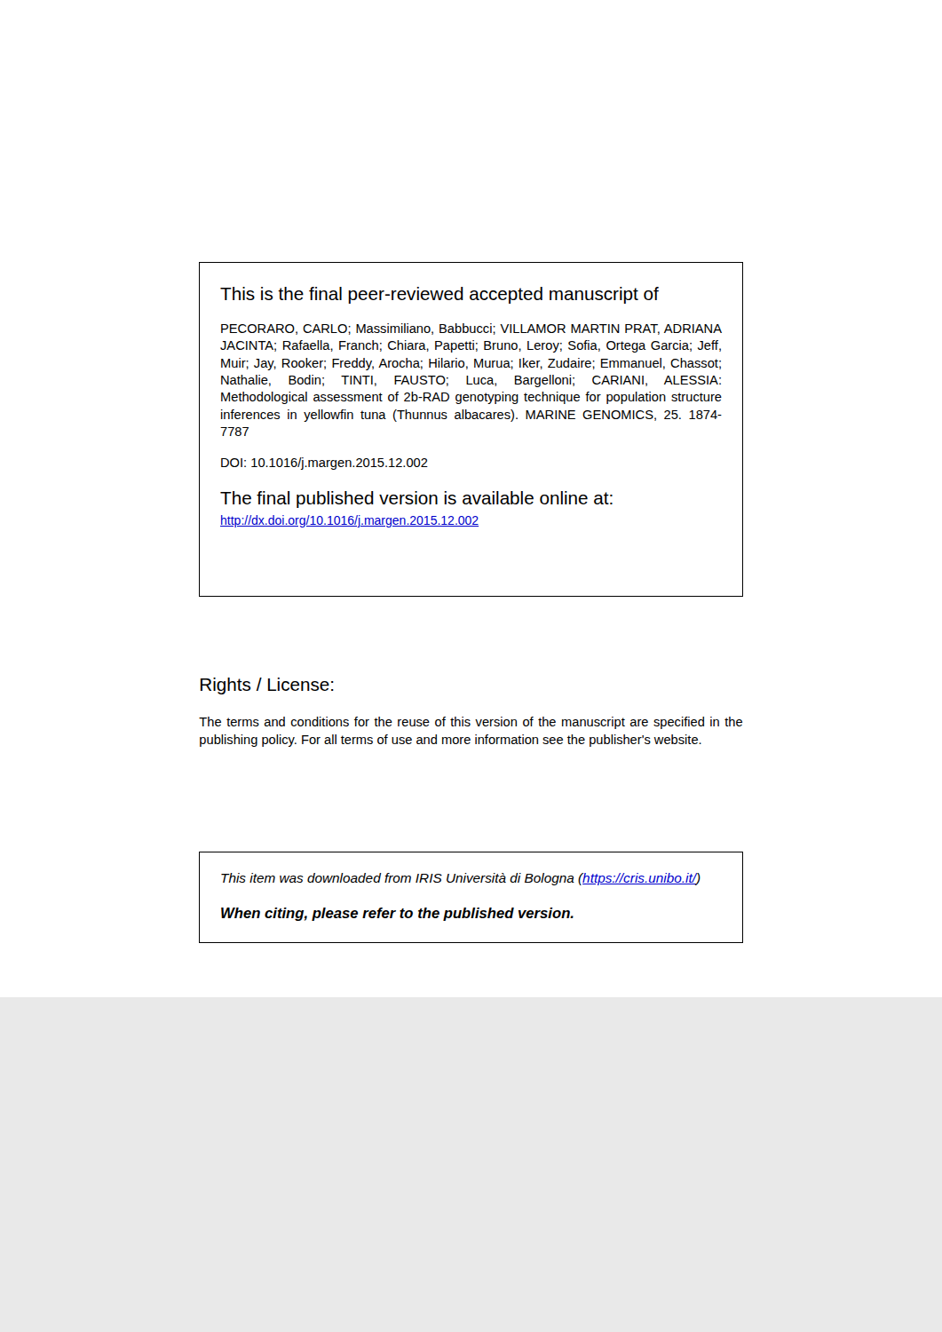This is the final peer-reviewed accepted manuscript of
PECORARO, CARLO; Massimiliano, Babbucci; VILLAMOR MARTIN PRAT, ADRIANA JACINTA; Rafaella, Franch; Chiara, Papetti; Bruno, Leroy; Sofia, Ortega Garcia; Jeff, Muir; Jay, Rooker; Freddy, Arocha; Hilario, Murua; Iker, Zudaire; Emmanuel, Chassot; Nathalie, Bodin; TINTI, FAUSTO; Luca, Bargelloni; CARIANI, ALESSIA: Methodological assessment of 2b-RAD genotyping technique for population structure inferences in yellowfin tuna (Thunnus albacares). MARINE GENOMICS, 25. 1874-7787
DOI: 10.1016/j.margen.2015.12.002
The final published version is available online at:
http://dx.doi.org/10.1016/j.margen.2015.12.002
Rights / License:
The terms and conditions for the reuse of this version of the manuscript are specified in the publishing policy. For all terms of use and more information see the publisher's website.
This item was downloaded from IRIS Università di Bologna (https://cris.unibo.it/)
When citing, please refer to the published version.